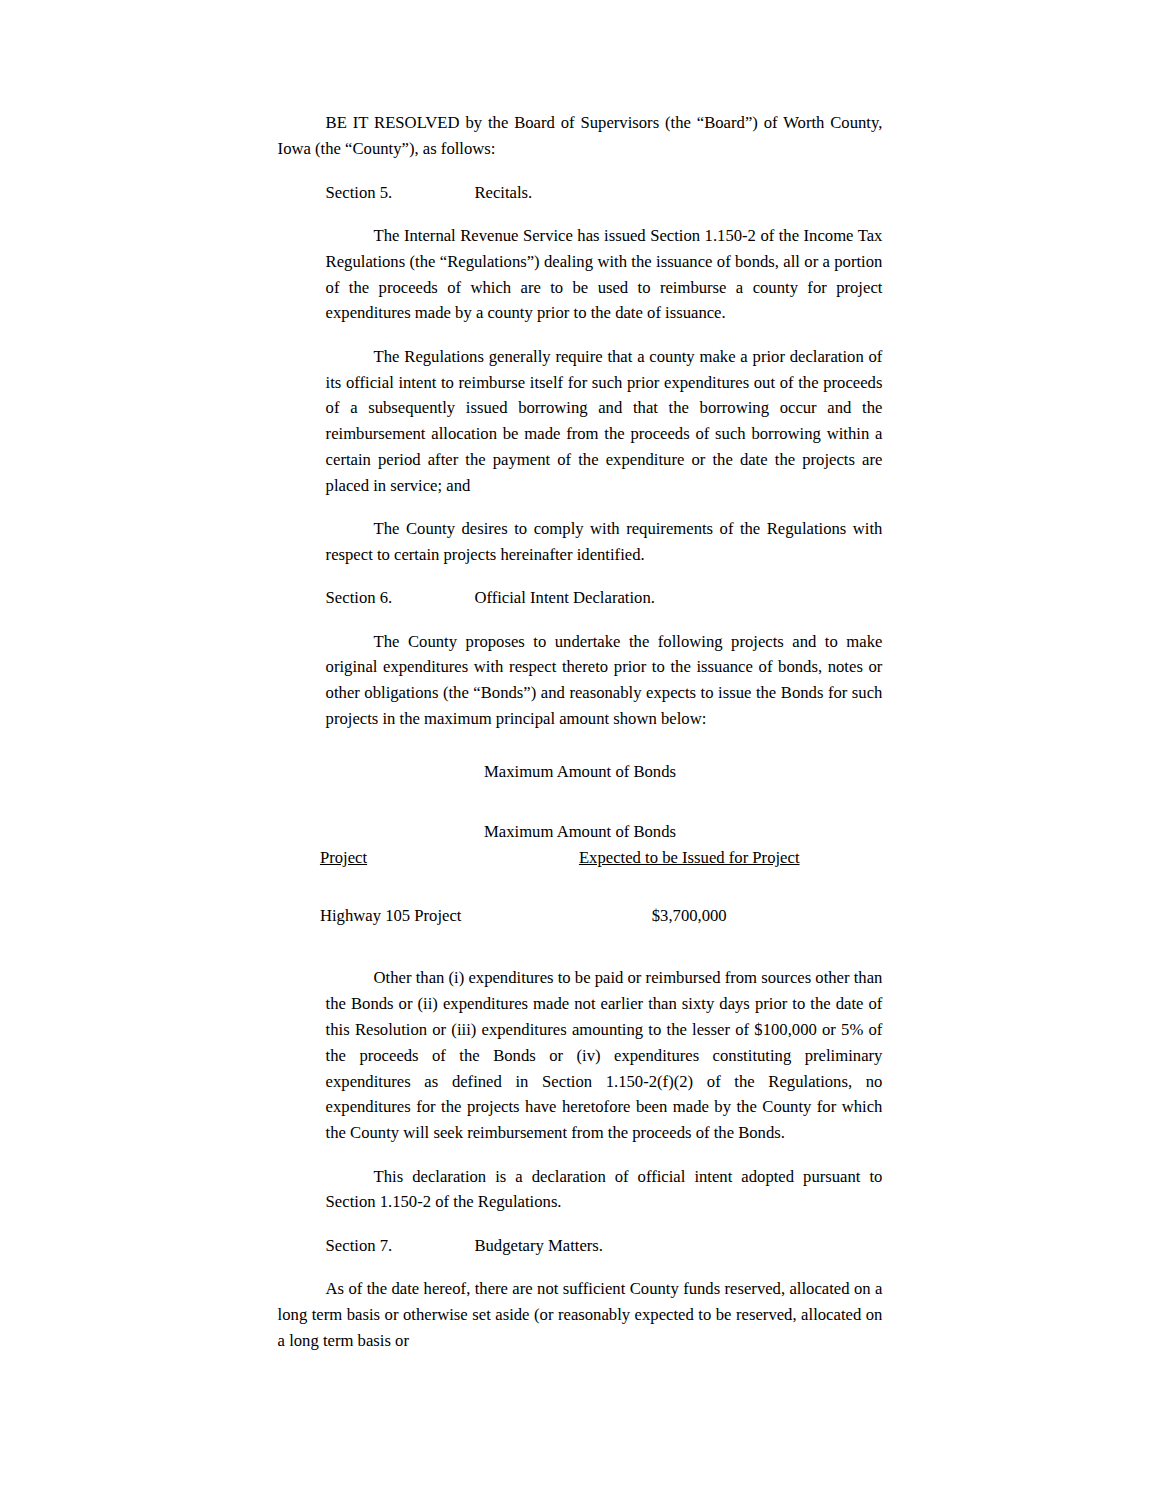BE IT RESOLVED by the Board of Supervisors (the “Board”) of Worth County, Iowa (the “County”), as follows:
Section 5. Recitals.
The Internal Revenue Service has issued Section 1.150-2 of the Income Tax Regulations (the “Regulations”) dealing with the issuance of bonds, all or a portion of the proceeds of which are to be used to reimburse a county for project expenditures made by a county prior to the date of issuance.
The Regulations generally require that a county make a prior declaration of its official intent to reimburse itself for such prior expenditures out of the proceeds of a subsequently issued borrowing and that the borrowing occur and the reimbursement allocation be made from the proceeds of such borrowing within a certain period after the payment of the expenditure or the date the projects are placed in service; and
The County desires to comply with requirements of the Regulations with respect to certain projects hereinafter identified.
Section 6. Official Intent Declaration.
The County proposes to undertake the following projects and to make original expenditures with respect thereto prior to the issuance of bonds, notes or other obligations (the “Bonds”) and reasonably expects to issue the Bonds for such projects in the maximum principal amount shown below:
Maximum Amount of Bonds
| Maximum Amount of Bonds |
| --- |
| Project | Expected to be Issued for Project |
| Highway 105 Project | $3,700,000 |
Other than (i) expenditures to be paid or reimbursed from sources other than the Bonds or (ii) expenditures made not earlier than sixty days prior to the date of this Resolution or (iii) expenditures amounting to the lesser of $100,000 or 5% of the proceeds of the Bonds or (iv) expenditures constituting preliminary expenditures as defined in Section 1.150-2(f)(2) of the Regulations, no expenditures for the projects have heretofore been made by the County for which the County will seek reimbursement from the proceeds of the Bonds.
This declaration is a declaration of official intent adopted pursuant to Section 1.150-2 of the Regulations.
Section 7. Budgetary Matters.
As of the date hereof, there are not sufficient County funds reserved, allocated on a long term basis or otherwise set aside (or reasonably expected to be reserved, allocated on a long term basis or